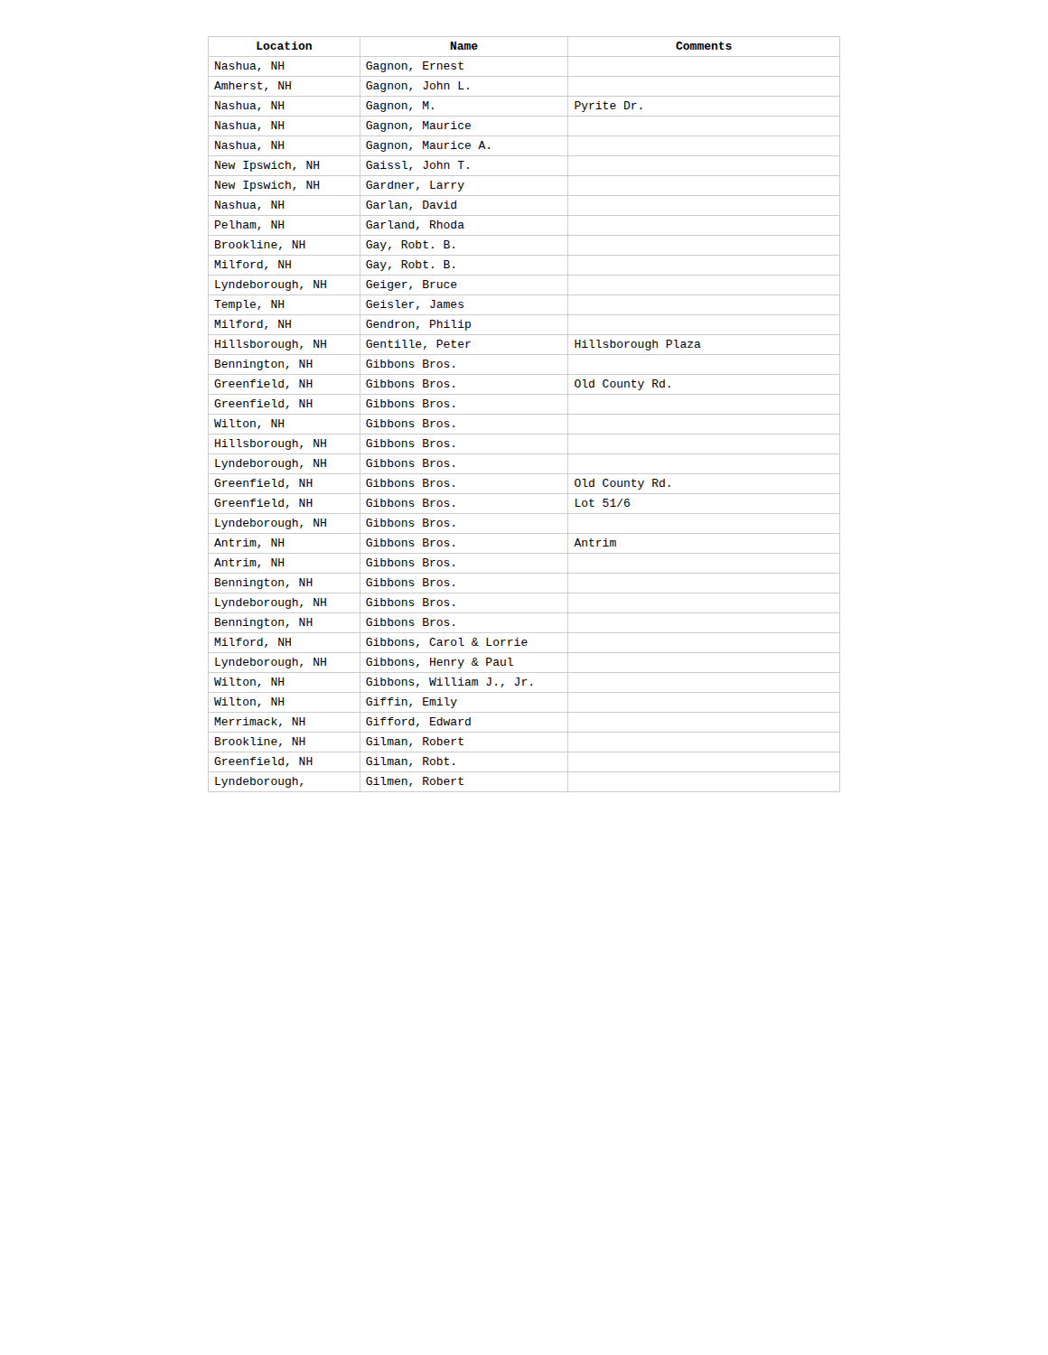| Location | Name | Comments |
| --- | --- | --- |
| Nashua, NH | Gagnon, Ernest | |
| Amherst, NH | Gagnon, John L. | |
| Nashua, NH | Gagnon, M. | Pyrite Dr. |
| Nashua, NH | Gagnon, Maurice | |
| Nashua, NH | Gagnon, Maurice A. | |
| New Ipswich, NH | Gaissl, John T. | |
| New Ipswich, NH | Gardner, Larry | |
| Nashua, NH | Garlan, David | |
| Pelham, NH | Garland, Rhoda | |
| Brookline, NH | Gay, Robt. B. | |
| Milford, NH | Gay, Robt. B. | |
| Lyndeborough, NH | Geiger, Bruce | |
| Temple, NH | Geisler, James | |
| Milford, NH | Gendron, Philip | |
| Hillsborough, NH | Gentille, Peter | Hillsborough Plaza |
| Bennington, NH | Gibbons Bros. | |
| Greenfield, NH | Gibbons Bros. | Old County Rd. |
| Greenfield, NH | Gibbons Bros. | |
| Wilton, NH | Gibbons Bros. | |
| Hillsborough, NH | Gibbons Bros. | |
| Lyndeborough, NH | Gibbons Bros. | |
| Greenfield, NH | Gibbons Bros. | Old County Rd. |
| Greenfield, NH | Gibbons Bros. | Lot 51/6 |
| Lyndeborough, NH | Gibbons Bros. | |
| Antrim, NH | Gibbons Bros. | Antrim |
| Antrim, NH | Gibbons Bros. | |
| Bennington, NH | Gibbons Bros. | |
| Lyndeborough, NH | Gibbons Bros. | |
| Bennington, NH | Gibbons Bros. | |
| Milford, NH | Gibbons, Carol & Lorrie | |
| Lyndeborough, NH | Gibbons, Henry & Paul | |
| Wilton, NH | Gibbons, William J., Jr. | |
| Wilton, NH | Giffin, Emily | |
| Merrimack, NH | Gifford, Edward | |
| Brookline, NH | Gilman, Robert | |
| Greenfield, NH | Gilman, Robt. | |
| Lyndeborough, | Gilmen, Robert | |